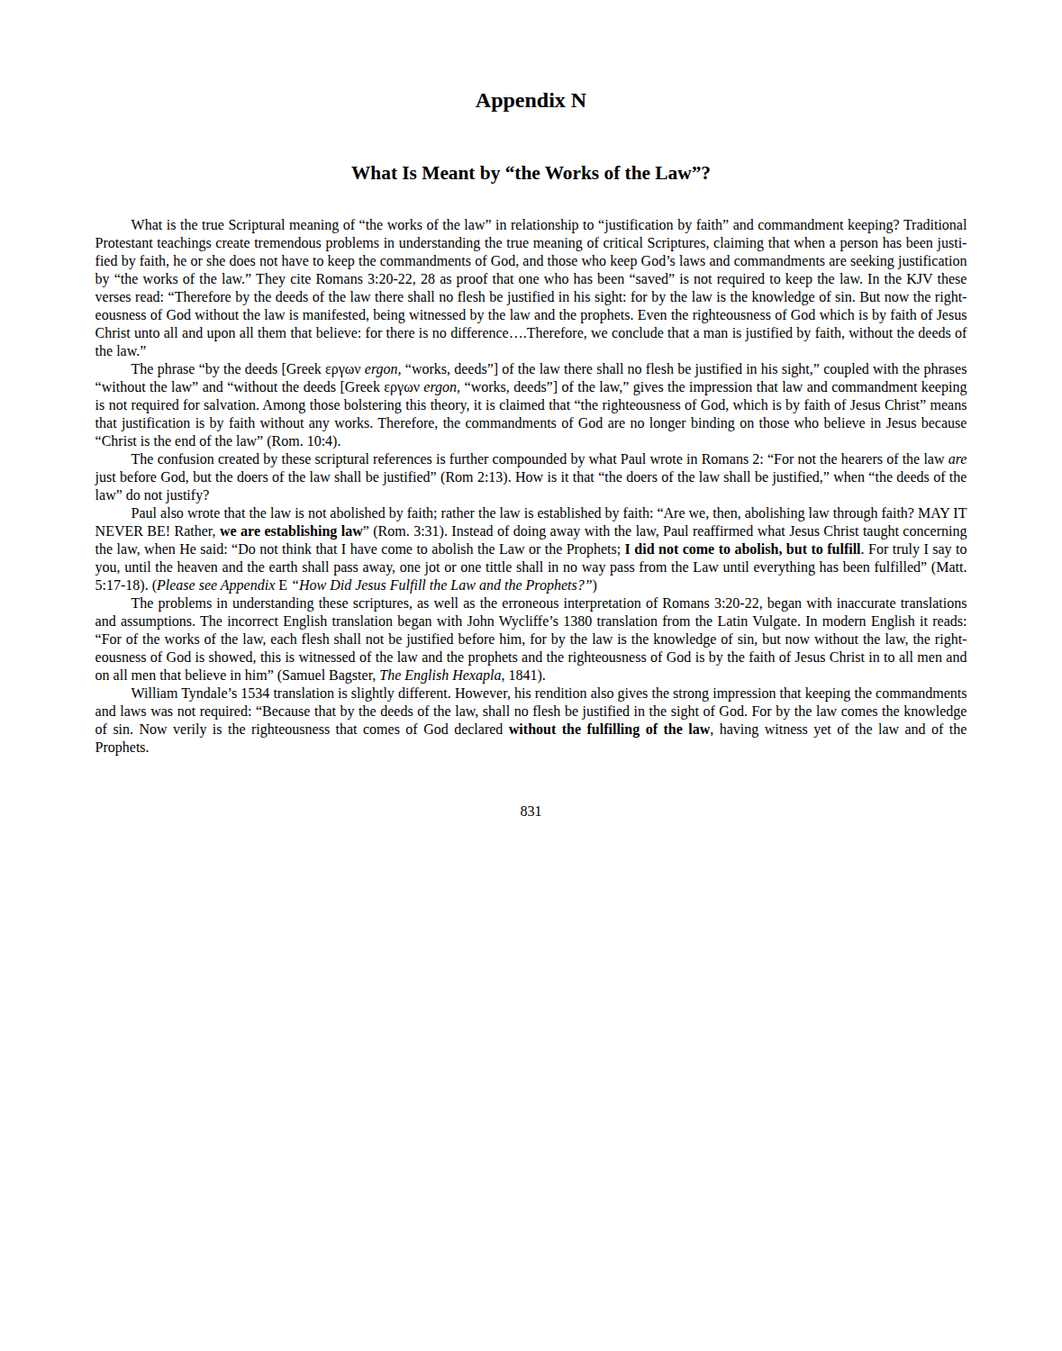Appendix N
What Is Meant by “the Works of the Law”?
What is the true Scriptural meaning of “the works of the law” in relationship to “justification by faith” and commandment keeping? Traditional Protestant teachings create tremendous problems in understanding the true meaning of critical Scriptures, claiming that when a person has been justified by faith, he or she does not have to keep the commandments of God, and those who keep God’s laws and commandments are seeking justification by “the works of the law.” They cite Romans 3:20-22, 28 as proof that one who has been “saved” is not required to keep the law. In the KJV these verses read: “Therefore by the deeds of the law there shall no flesh be justified in his sight: for by the law is the knowledge of sin. But now the righteousness of God without the law is manifested, being witnessed by the law and the prophets. Even the righteousness of God which is by faith of Jesus Christ unto all and upon all them that believe: for there is no difference….Therefore, we conclude that a man is justified by faith, without the deeds of the law.”
The phrase “by the deeds [Greek εργων ergon, “works, deeds”] of the law there shall no flesh be justified in his sight,” coupled with the phrases “without the law” and “without the deeds [Greek εργων ergon, “works, deeds”] of the law,” gives the impression that law and commandment keeping is not required for salvation. Among those bolstering this theory, it is claimed that “the righteousness of God, which is by faith of Jesus Christ” means that justification is by faith without any works. Therefore, the commandments of God are no longer binding on those who believe in Jesus because “Christ is the end of the law” (Rom. 10:4).
The confusion created by these scriptural references is further compounded by what Paul wrote in Romans 2: “For not the hearers of the law are just before God, but the doers of the law shall be justified” (Rom 2:13). How is it that “the doers of the law shall be justified,” when “the deeds of the law” do not justify?
Paul also wrote that the law is not abolished by faith; rather the law is established by faith: “Are we, then, abolishing law through faith? MAY IT NEVER BE! Rather, we are establishing law” (Rom. 3:31). Instead of doing away with the law, Paul reaffirmed what Jesus Christ taught concerning the law, when He said: “Do not think that I have come to abolish the Law or the Prophets; I did not come to abolish, but to fulfill. For truly I say to you, until the heaven and the earth shall pass away, one jot or one tittle shall in no way pass from the Law until everything has been fulfilled” (Matt. 5:17-18). (Please see Appendix E “How Did Jesus Fulfill the Law and the Prophets?”)
The problems in understanding these scriptures, as well as the erroneous interpretation of Romans 3:20-22, began with inaccurate translations and assumptions. The incorrect English translation began with John Wycliffe’s 1380 translation from the Latin Vulgate. In modern English it reads: “For of the works of the law, each flesh shall not be justified before him, for by the law is the knowledge of sin, but now without the law, the righteousness of God is showed, this is witnessed of the law and the prophets and the righteousness of God is by the faith of Jesus Christ in to all men and on all men that believe in him” (Samuel Bagster, The English Hexapla, 1841).
William Tyndale’s 1534 translation is slightly different. However, his rendition also gives the strong impression that keeping the commandments and laws was not required: “Because that by the deeds of the law, shall no flesh be justified in the sight of God. For by the law comes the knowledge of sin. Now verily is the righteousness that comes of God declared without the fulfilling of the law, having witness yet of the law and of the Prophets.
831